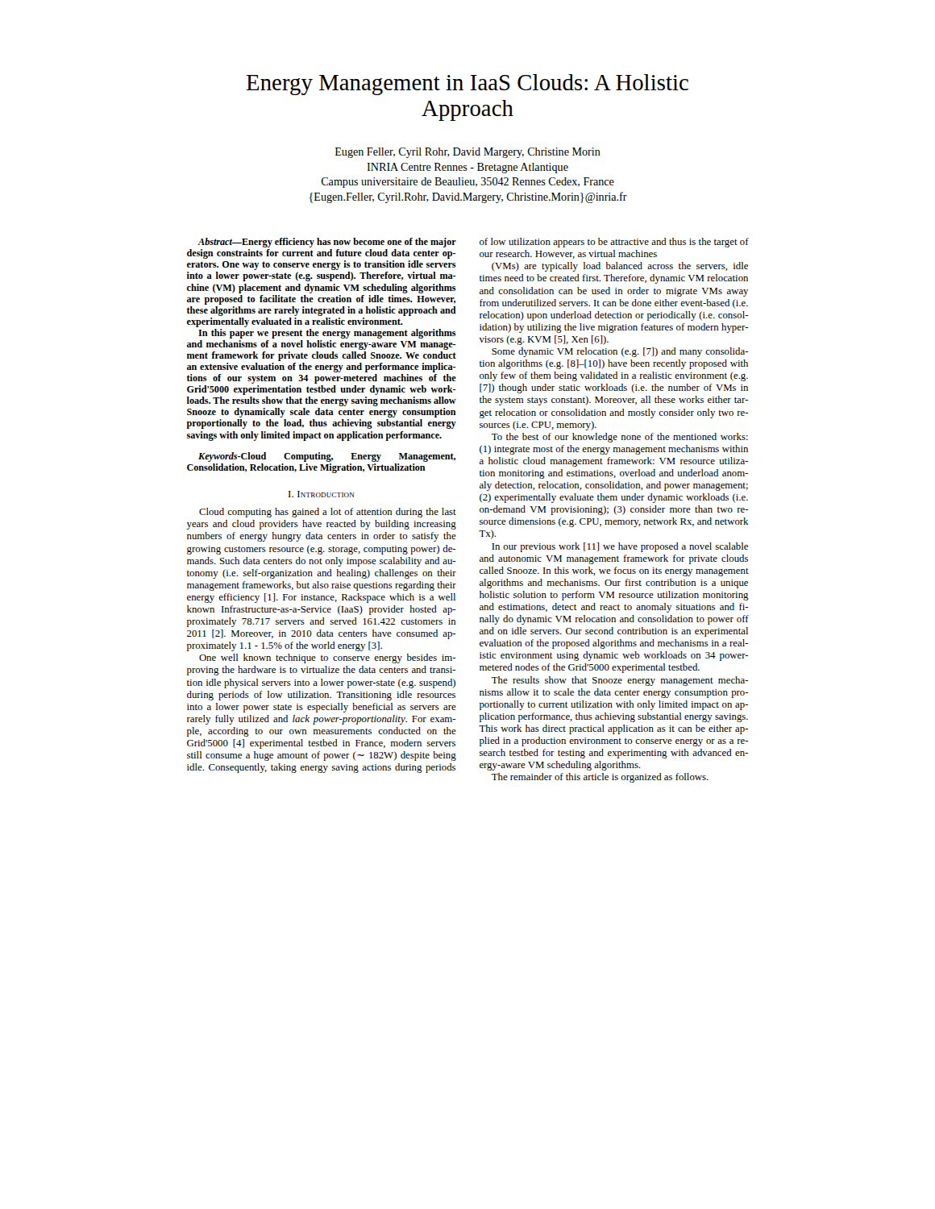Energy Management in IaaS Clouds: A Holistic
Approach
Eugen Feller, Cyril Rohr, David Margery, Christine Morin
INRIA Centre Rennes - Bretagne Atlantique
Campus universitaire de Beaulieu, 35042 Rennes Cedex, France
{Eugen.Feller, Cyril.Rohr, David.Margery, Christine.Morin}@inria.fr
Abstract—Energy efficiency has now become one of the major design constraints for current and future cloud data center operators. One way to conserve energy is to transition idle servers into a lower power-state (e.g. suspend). Therefore, virtual machine (VM) placement and dynamic VM scheduling algorithms are proposed to facilitate the creation of idle times. However, these algorithms are rarely integrated in a holistic approach and experimentally evaluated in a realistic environment.
In this paper we present the energy management algorithms and mechanisms of a novel holistic energy-aware VM management framework for private clouds called Snooze. We conduct an extensive evaluation of the energy and performance implications of our system on 34 power-metered machines of the Grid'5000 experimentation testbed under dynamic web workloads. The results show that the energy saving mechanisms allow Snooze to dynamically scale data center energy consumption proportionally to the load, thus achieving substantial energy savings with only limited impact on application performance.
Keywords-Cloud Computing, Energy Management, Consolidation, Relocation, Live Migration, Virtualization
I. Introduction
Cloud computing has gained a lot of attention during the last years and cloud providers have reacted by building increasing numbers of energy hungry data centers in order to satisfy the growing customers resource (e.g. storage, computing power) demands. Such data centers do not only impose scalability and autonomy (i.e. self-organization and healing) challenges on their management frameworks, but also raise questions regarding their energy efficiency [1]. For instance, Rackspace which is a well known Infrastructure-as-a-Service (IaaS) provider hosted approximately 78.717 servers and served 161.422 customers in 2011 [2]. Moreover, in 2010 data centers have consumed approximately 1.1 - 1.5% of the world energy [3].
One well known technique to conserve energy besides improving the hardware is to virtualize the data centers and transition idle physical servers into a lower power-state (e.g. suspend) during periods of low utilization. Transitioning idle resources into a lower power state is especially beneficial as servers are rarely fully utilized and lack power-proportionality. For example, according to our own measurements conducted on the Grid'5000 [4] experimental testbed in France, modern servers still consume a huge amount of power (∼ 182W) despite being idle. Consequently, taking energy saving actions during periods of low utilization appears to be attractive and thus is the target of our research. However, as virtual machines
(VMs) are typically load balanced across the servers, idle times need to be created first. Therefore, dynamic VM relocation and consolidation can be used in order to migrate VMs away from underutilized servers. It can be done either event-based (i.e. relocation) upon underload detection or periodically (i.e. consolidation) by utilizing the live migration features of modern hypervisors (e.g. KVM [5], Xen [6]).
Some dynamic VM relocation (e.g. [7]) and many consolidation algorithms (e.g. [8]–[10]) have been recently proposed with only few of them being validated in a realistic environment (e.g. [7]) though under static workloads (i.e. the number of VMs in the system stays constant). Moreover, all these works either target relocation or consolidation and mostly consider only two resources (i.e. CPU, memory).
To the best of our knowledge none of the mentioned works: (1) integrate most of the energy management mechanisms within a holistic cloud management framework: VM resource utilization monitoring and estimations, overload and underload anomaly detection, relocation, consolidation, and power management; (2) experimentally evaluate them under dynamic workloads (i.e. on-demand VM provisioning); (3) consider more than two resource dimensions (e.g. CPU, memory, network Rx, and network Tx).
In our previous work [11] we have proposed a novel scalable and autonomic VM management framework for private clouds called Snooze. In this work, we focus on its energy management algorithms and mechanisms. Our first contribution is a unique holistic solution to perform VM resource utilization monitoring and estimations, detect and react to anomaly situations and finally do dynamic VM relocation and consolidation to power off and on idle servers. Our second contribution is an experimental evaluation of the proposed algorithms and mechanisms in a realistic environment using dynamic web workloads on 34 power-metered nodes of the Grid'5000 experimental testbed.
The results show that Snooze energy management mechanisms allow it to scale the data center energy consumption proportionally to current utilization with only limited impact on application performance, thus achieving substantial energy savings. This work has direct practical application as it can be either applied in a production environment to conserve energy or as a research testbed for testing and experimenting with advanced energy-aware VM scheduling algorithms.
The remainder of this article is organized as follows.